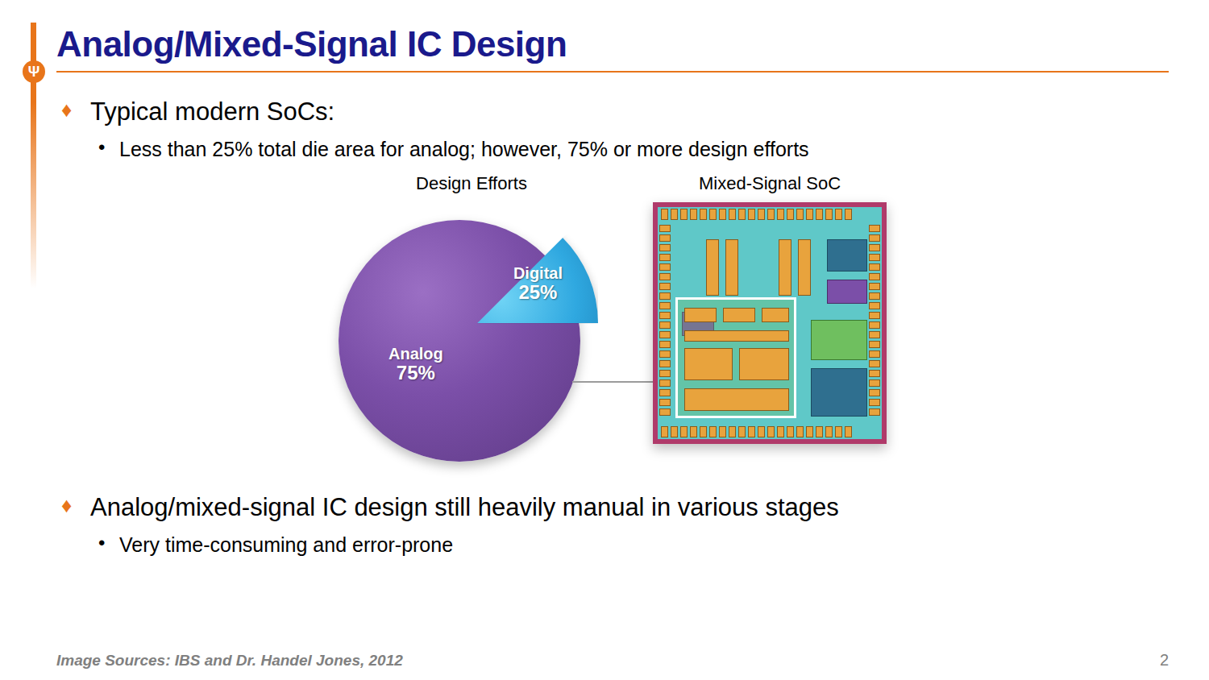Analog/Mixed-Signal IC Design
Ψ
Typical modern SoCs:
Less than 25% total die area for analog; however, 75% or more design efforts
Design Efforts
Digital
25%
Analog
75%
Mixed-Signal SoC
Analog/mixed-signal IC design still heavily manual in various stages
Very time-consuming and error-prone
Image Sources: IBS and Dr. Handel Jones, 2012
2